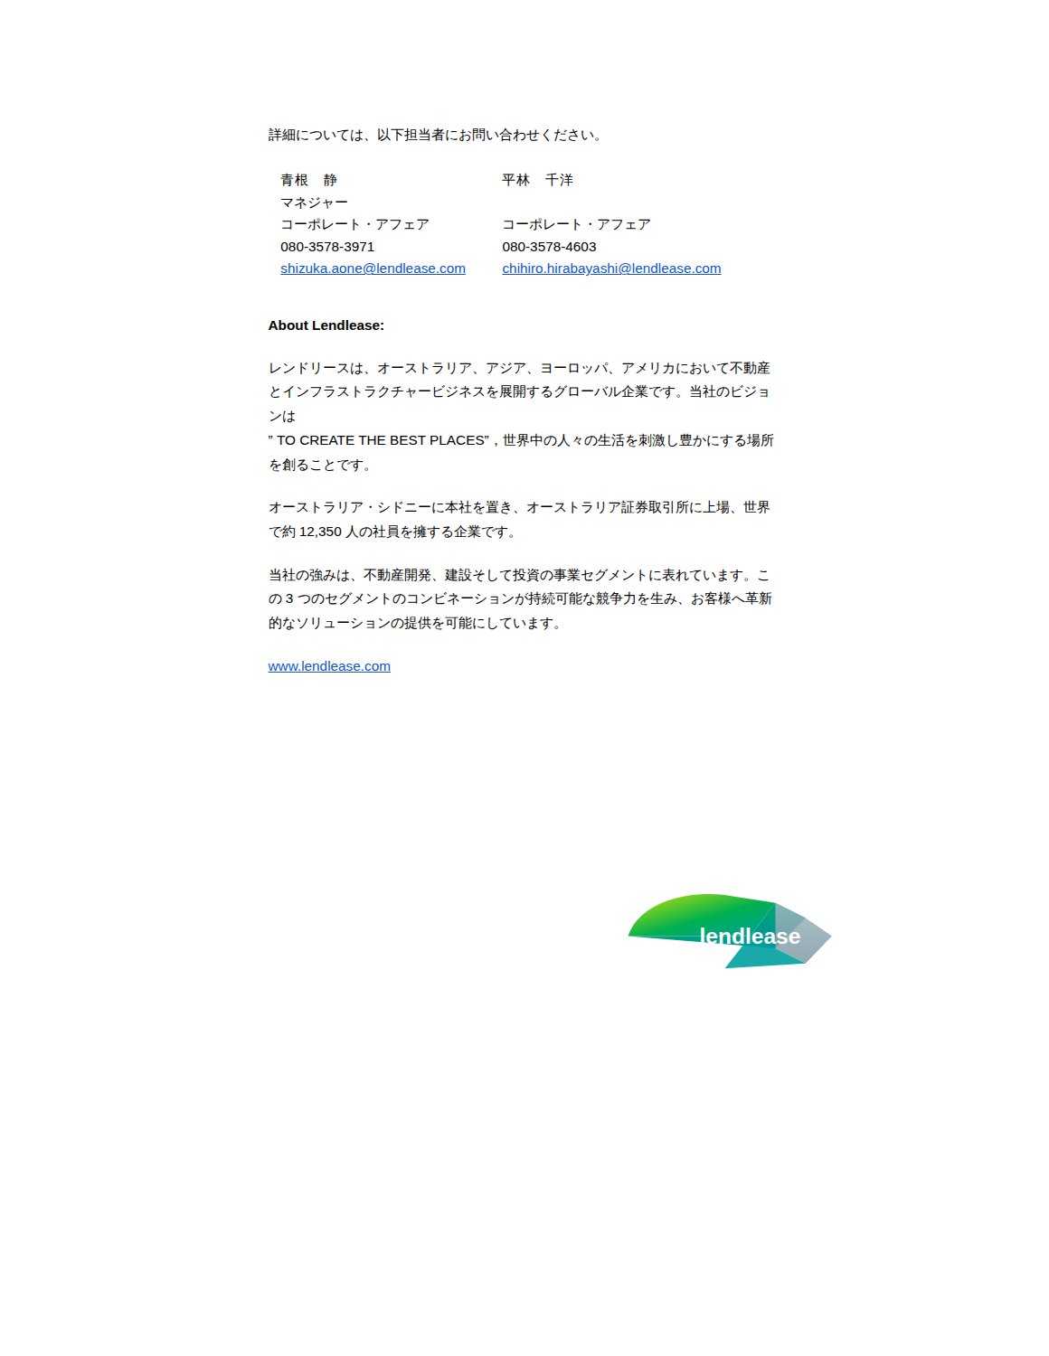詳細については、以下担当者にお問い合わせください。
| 青根 静 マネジャー コーポレート・アフェア 080-3578-3971 shizuka.aone@lendlease.com | 平林 千洋 コーポレート・アフェア 080-3578-4603 chihiro.hirabayashi@lendlease.com |
About Lendlease:
レンドリースは、オーストラリア、アジア、ヨーロッパ、アメリカにおいて不動産とインフラストラクチャービジネスを展開するグローバル企業です。当社のビジョンは
” TO CREATE THE BEST PLACES”，世界中の人々の生活を刺激し豊かにする場所を創ることです。
オーストラリア・シドニーに本社を置き、オーストラリア証券取引所に上場、世界で約 12,350 人の社員を擁する企業です。
当社の強みは、不動産開発、建設そして投資の事業セグメントに表れています。この 3 つのセグメントのコンビネーションが持続可能な競争力を生み、お客様へ革新的なソリューションの提供を可能にしています。
www.lendlease.com
lendlease